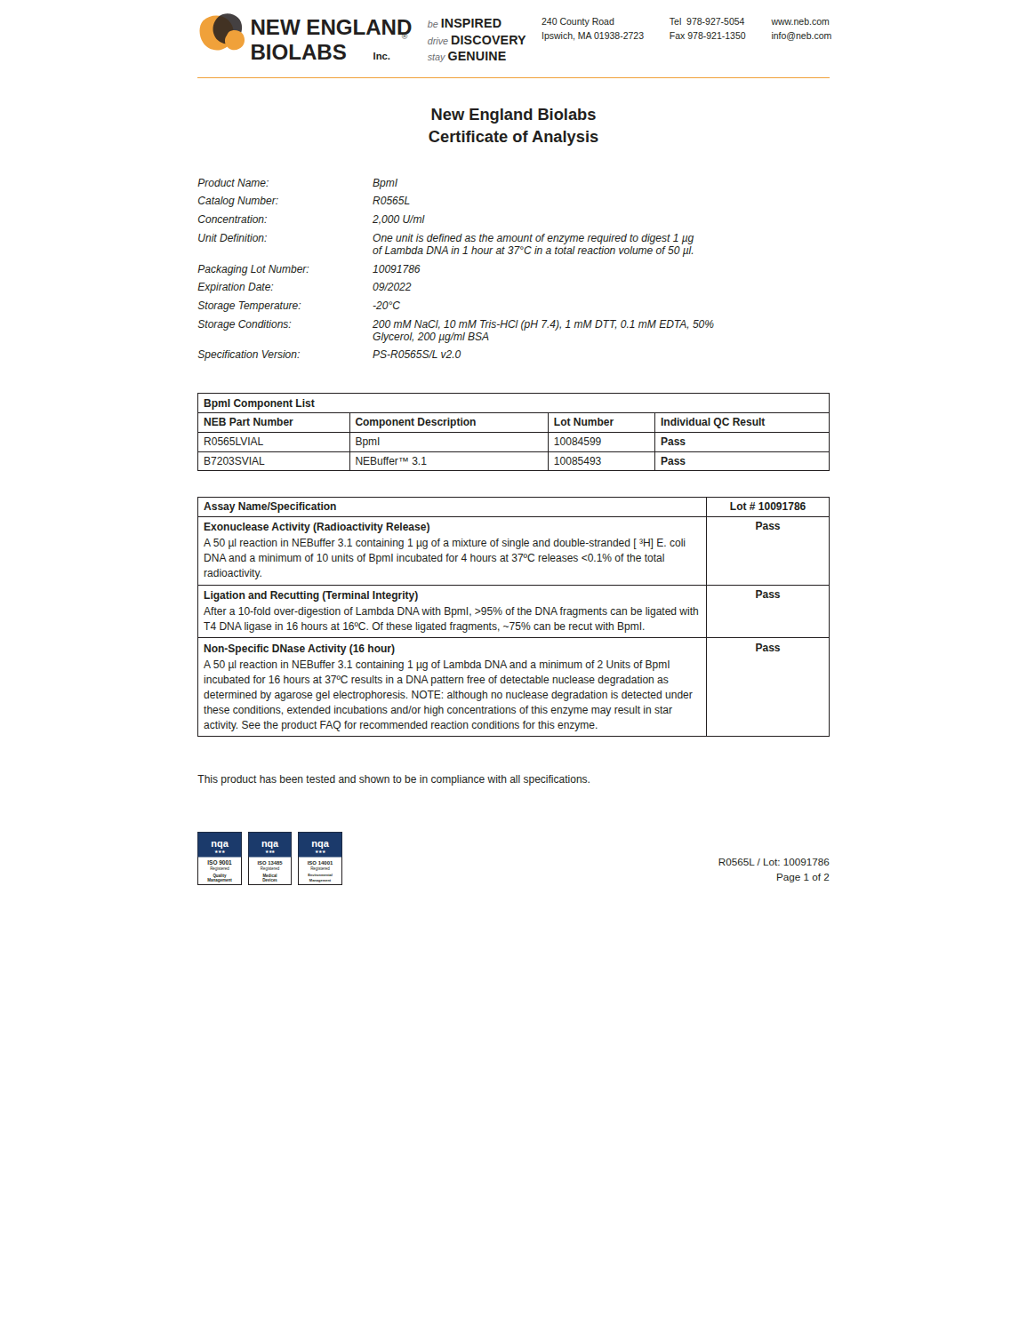be INSPIRED
drive DISCOVERY
stay GENUINE
240 County Road
Ipswich, MA 01938-2723
Tel 978-927-5054
Fax 978-921-1350
www.neb.com
info@neb.com
New England Biolabs
Certificate of Analysis
| Product Name: | BpmI |
| Catalog Number: | R0565L |
| Concentration: | 2,000 U/ml |
| Unit Definition: | One unit is defined as the amount of enzyme required to digest 1 µg of Lambda DNA in 1 hour at 37°C in a total reaction volume of 50 µl. |
| Packaging Lot Number: | 10091786 |
| Expiration Date: | 09/2022 |
| Storage Temperature: | -20°C |
| Storage Conditions: | 200 mM NaCl, 10 mM Tris-HCl (pH 7.4), 1 mM DTT, 0.1 mM EDTA, 50% Glycerol, 200 µg/ml BSA |
| Specification Version: | PS-R0565S/L v2.0 |
BpmI Component List
| NEB Part Number | Component Description | Lot Number | Individual QC Result |
| --- | --- | --- | --- |
| R0565LVIAL | BpmI | 10084599 | Pass |
| B7203SVIAL | NEBuffer™ 3.1 | 10085493 | Pass |
| Assay Name/Specification | Lot # 10091786 |
| --- | --- |
| Exonuclease Activity (Radioactivity Release) A 50 µl reaction in NEBuffer 3.1 containing 1 µg of a mixture of single and double-stranded [ ³H] E. coli DNA and a minimum of 10 units of BpmI incubated for 4 hours at 37ºC releases <0.1% of the total radioactivity. | Pass |
| Ligation and Recutting (Terminal Integrity) After a 10-fold over-digestion of Lambda DNA with BpmI, >95% of the DNA fragments can be ligated with T4 DNA ligase in 16 hours at 16ºC. Of these ligated fragments, ~75% can be recut with BpmI. | Pass |
| Non-Specific DNase Activity (16 hour) A 50 µl reaction in NEBuffer 3.1 containing 1 µg of Lambda DNA and a minimum of 2 Units of BpmI incubated for 16 hours at 37ºC results in a DNA pattern free of detectable nuclease degradation as determined by agarose gel electrophoresis. NOTE: although no nuclease degradation is detected under these conditions, extended incubations and/or high concentrations of this enzyme may result in star activity. See the product FAQ for recommended reaction conditions for this enzyme. | Pass |
This product has been tested and shown to be in compliance with all specifications.
R0565L / Lot: 10091786
Page 1 of 2